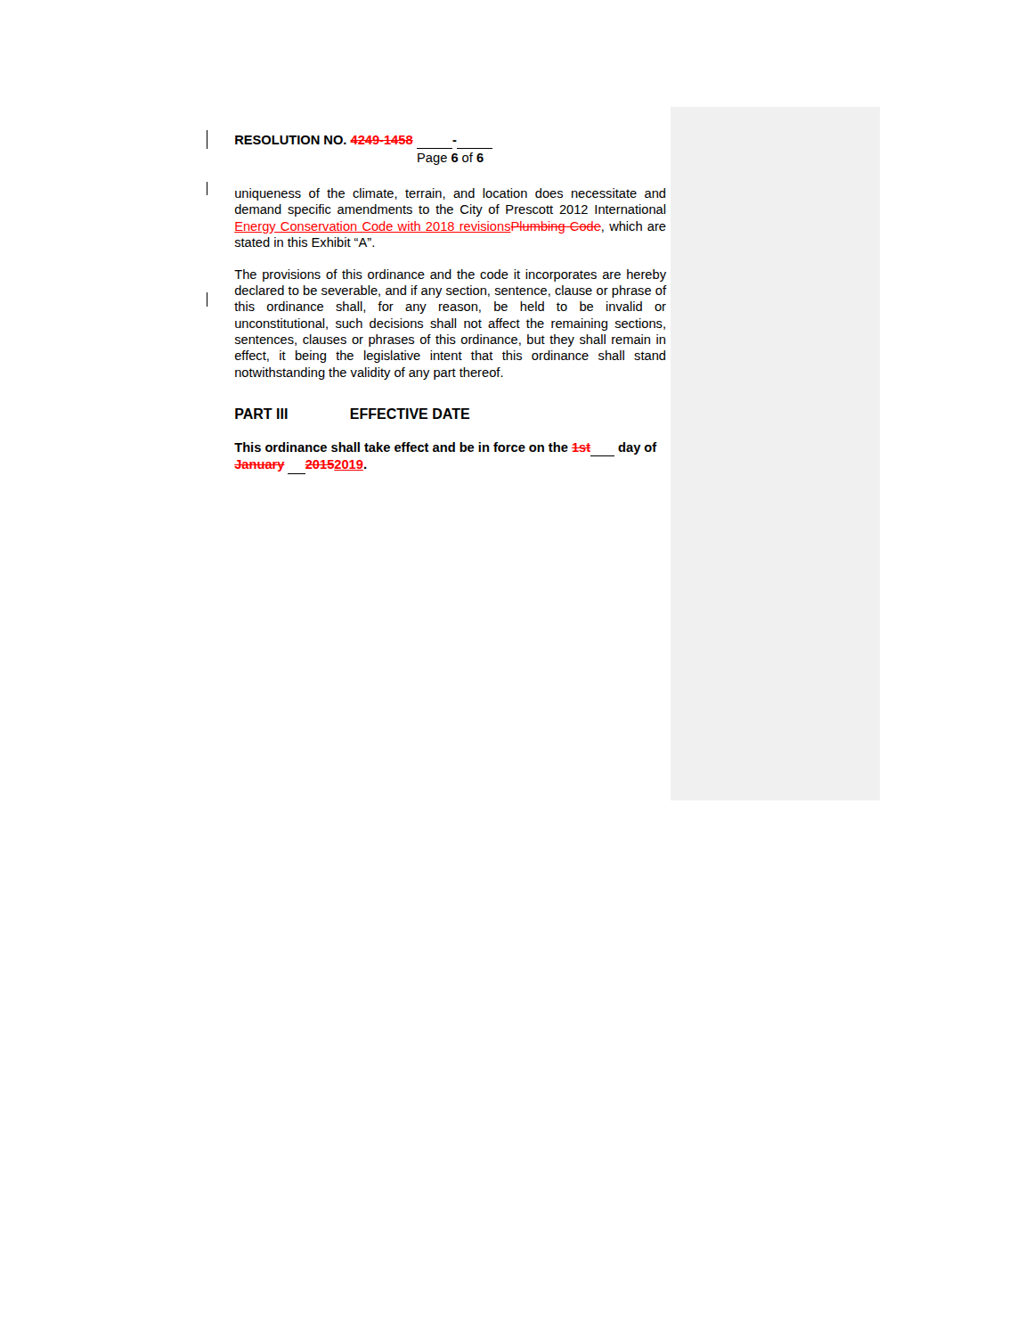RESOLUTION NO. 4249-1458 -
Page 6 of 6
uniqueness of the climate, terrain, and location does necessitate and demand specific amendments to the City of Prescott 2012 International Energy Conservation Code with 2018 revisions Plumbing Code, which are stated in this Exhibit “A”.
The provisions of this ordinance and the code it incorporates are hereby declared to be severable, and if any section, sentence, clause or phrase of this ordinance shall, for any reason, be held to be invalid or unconstitutional, such decisions shall not affect the remaining sections, sentences, clauses or phrases of this ordinance, but they shall remain in effect, it being the legislative intent that this ordinance shall stand notwithstanding the validity of any part thereof.
PART IIIEFFECTIVE DATE
This ordinance shall take effect and be in force on the 1st day of January 20152019.